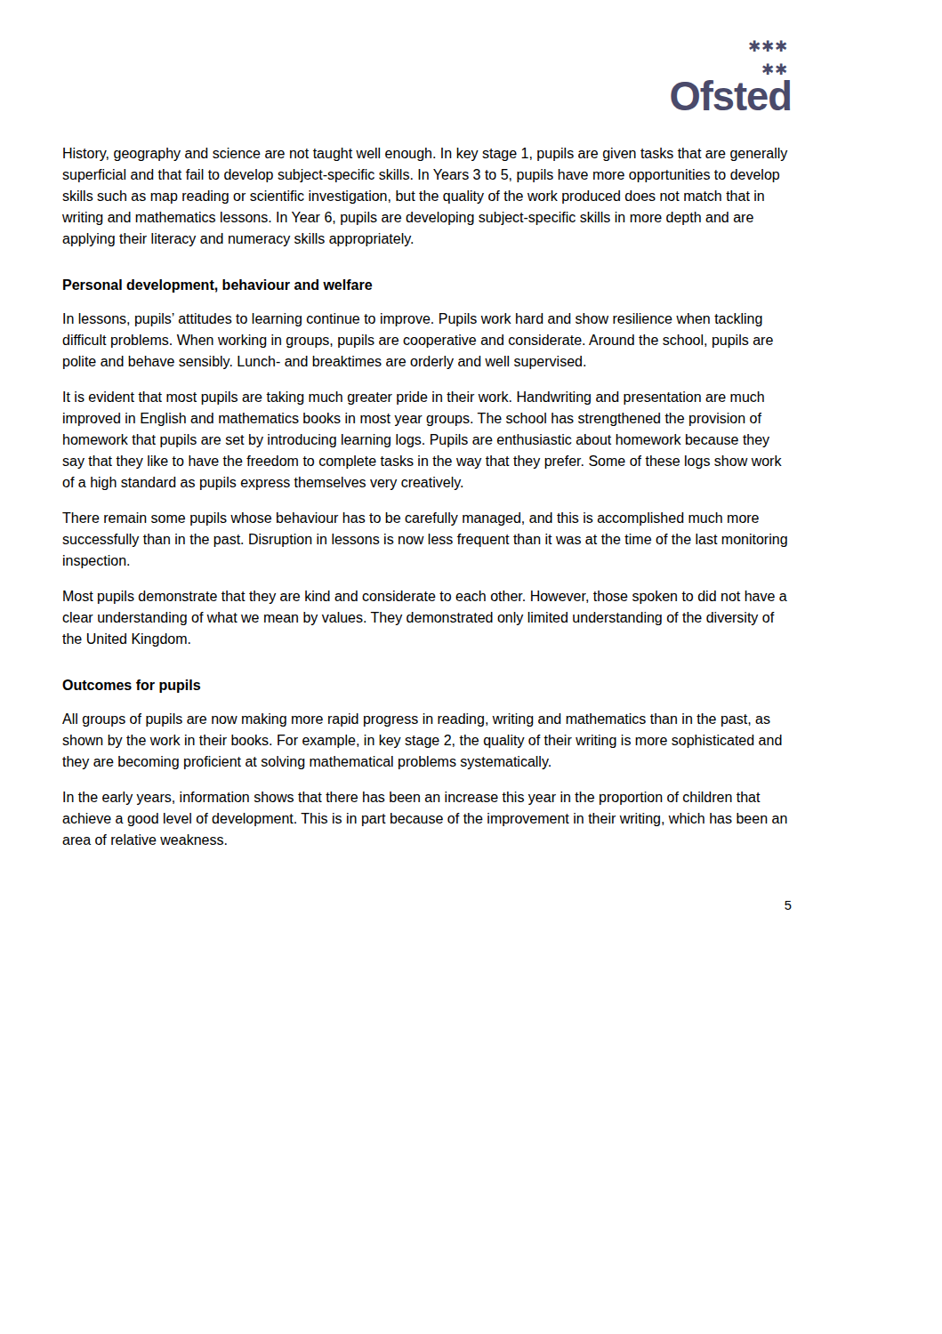✱✱✱
✱✱
Ofsted
History, geography and science are not taught well enough. In key stage 1, pupils are given tasks that are generally superficial and that fail to develop subject-specific skills. In Years 3 to 5, pupils have more opportunities to develop skills such as map reading or scientific investigation, but the quality of the work produced does not match that in writing and mathematics lessons. In Year 6, pupils are developing subject-specific skills in more depth and are applying their literacy and numeracy skills appropriately.
Personal development, behaviour and welfare
In lessons, pupils’ attitudes to learning continue to improve. Pupils work hard and show resilience when tackling difficult problems. When working in groups, pupils are cooperative and considerate. Around the school, pupils are polite and behave sensibly. Lunch- and breaktimes are orderly and well supervised.
It is evident that most pupils are taking much greater pride in their work. Handwriting and presentation are much improved in English and mathematics books in most year groups. The school has strengthened the provision of homework that pupils are set by introducing learning logs. Pupils are enthusiastic about homework because they say that they like to have the freedom to complete tasks in the way that they prefer. Some of these logs show work of a high standard as pupils express themselves very creatively.
There remain some pupils whose behaviour has to be carefully managed, and this is accomplished much more successfully than in the past. Disruption in lessons is now less frequent than it was at the time of the last monitoring inspection.
Most pupils demonstrate that they are kind and considerate to each other. However, those spoken to did not have a clear understanding of what we mean by values. They demonstrated only limited understanding of the diversity of the United Kingdom.
Outcomes for pupils
All groups of pupils are now making more rapid progress in reading, writing and mathematics than in the past, as shown by the work in their books. For example, in key stage 2, the quality of their writing is more sophisticated and they are becoming proficient at solving mathematical problems systematically.
In the early years, information shows that there has been an increase this year in the proportion of children that achieve a good level of development. This is in part because of the improvement in their writing, which has been an area of relative weakness.
5